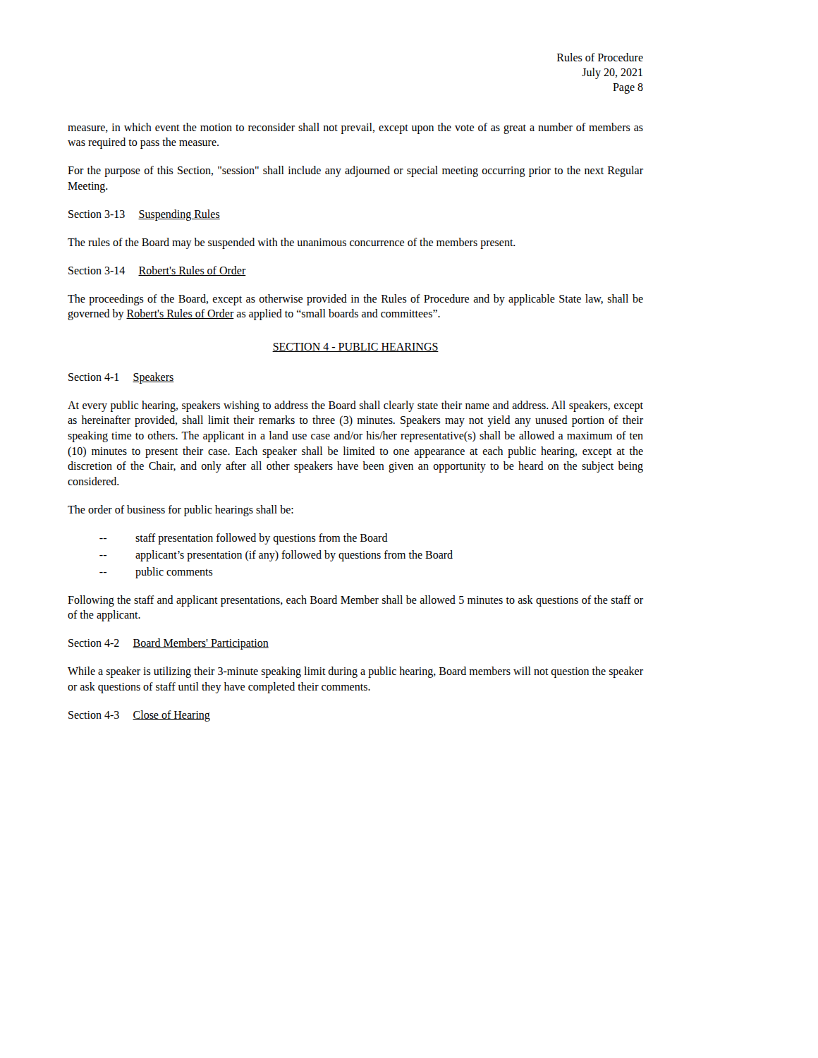Rules of Procedure
July 20, 2021
Page 8
measure, in which event the motion to reconsider shall not prevail, except upon the vote of as great a number of members as was required to pass the measure.
For the purpose of this Section, "session" shall include any adjourned or special meeting occurring prior to the next Regular Meeting.
Section 3-13 Suspending Rules
The rules of the Board may be suspended with the unanimous concurrence of the members present.
Section 3-14 Robert's Rules of Order
The proceedings of the Board, except as otherwise provided in the Rules of Procedure and by applicable State law, shall be governed by Robert's Rules of Order as applied to “small boards and committees”.
SECTION 4 - PUBLIC HEARINGS
Section 4-1 Speakers
At every public hearing, speakers wishing to address the Board shall clearly state their name and address. All speakers, except as hereinafter provided, shall limit their remarks to three (3) minutes. Speakers may not yield any unused portion of their speaking time to others. The applicant in a land use case and/or his/her representative(s) shall be allowed a maximum of ten (10) minutes to present their case. Each speaker shall be limited to one appearance at each public hearing, except at the discretion of the Chair, and only after all other speakers have been given an opportunity to be heard on the subject being considered.
The order of business for public hearings shall be:
--staff presentation followed by questions from the Board
--applicant’s presentation (if any) followed by questions from the Board
--public comments
Following the staff and applicant presentations, each Board Member shall be allowed 5 minutes to ask questions of the staff or of the applicant.
Section 4-2 Board Members' Participation
While a speaker is utilizing their 3-minute speaking limit during a public hearing, Board members will not question the speaker or ask questions of staff until they have completed their comments.
Section 4-3 Close of Hearing